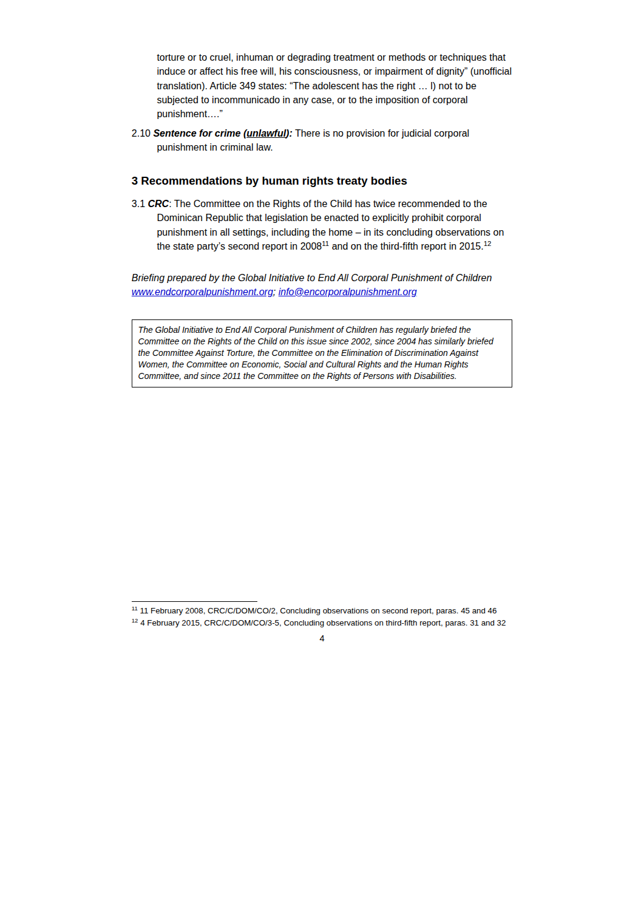torture or to cruel, inhuman or degrading treatment or methods or techniques that induce or affect his free will, his consciousness, or impairment of dignity” (unofficial translation). Article 349 states: “The adolescent has the right … l) not to be subjected to incommunicado in any case, or to the imposition of corporal punishment….”
2.10 Sentence for crime (unlawful): There is no provision for judicial corporal punishment in criminal law.
3 Recommendations by human rights treaty bodies
3.1 CRC: The Committee on the Rights of the Child has twice recommended to the Dominican Republic that legislation be enacted to explicitly prohibit corporal punishment in all settings, including the home – in its concluding observations on the state party’s second report in 200811 and on the third-fifth report in 2015.12
Briefing prepared by the Global Initiative to End All Corporal Punishment of Children
www.endcorporalpunishment.org; info@encorporalpunishment.org
The Global Initiative to End All Corporal Punishment of Children has regularly briefed the Committee on the Rights of the Child on this issue since 2002, since 2004 has similarly briefed the Committee Against Torture, the Committee on the Elimination of Discrimination Against Women, the Committee on Economic, Social and Cultural Rights and the Human Rights Committee, and since 2011 the Committee on the Rights of Persons with Disabilities.
11 11 February 2008, CRC/C/DOM/CO/2, Concluding observations on second report, paras. 45 and 46
12 4 February 2015, CRC/C/DOM/CO/3-5, Concluding observations on third-fifth report, paras. 31 and 32
4